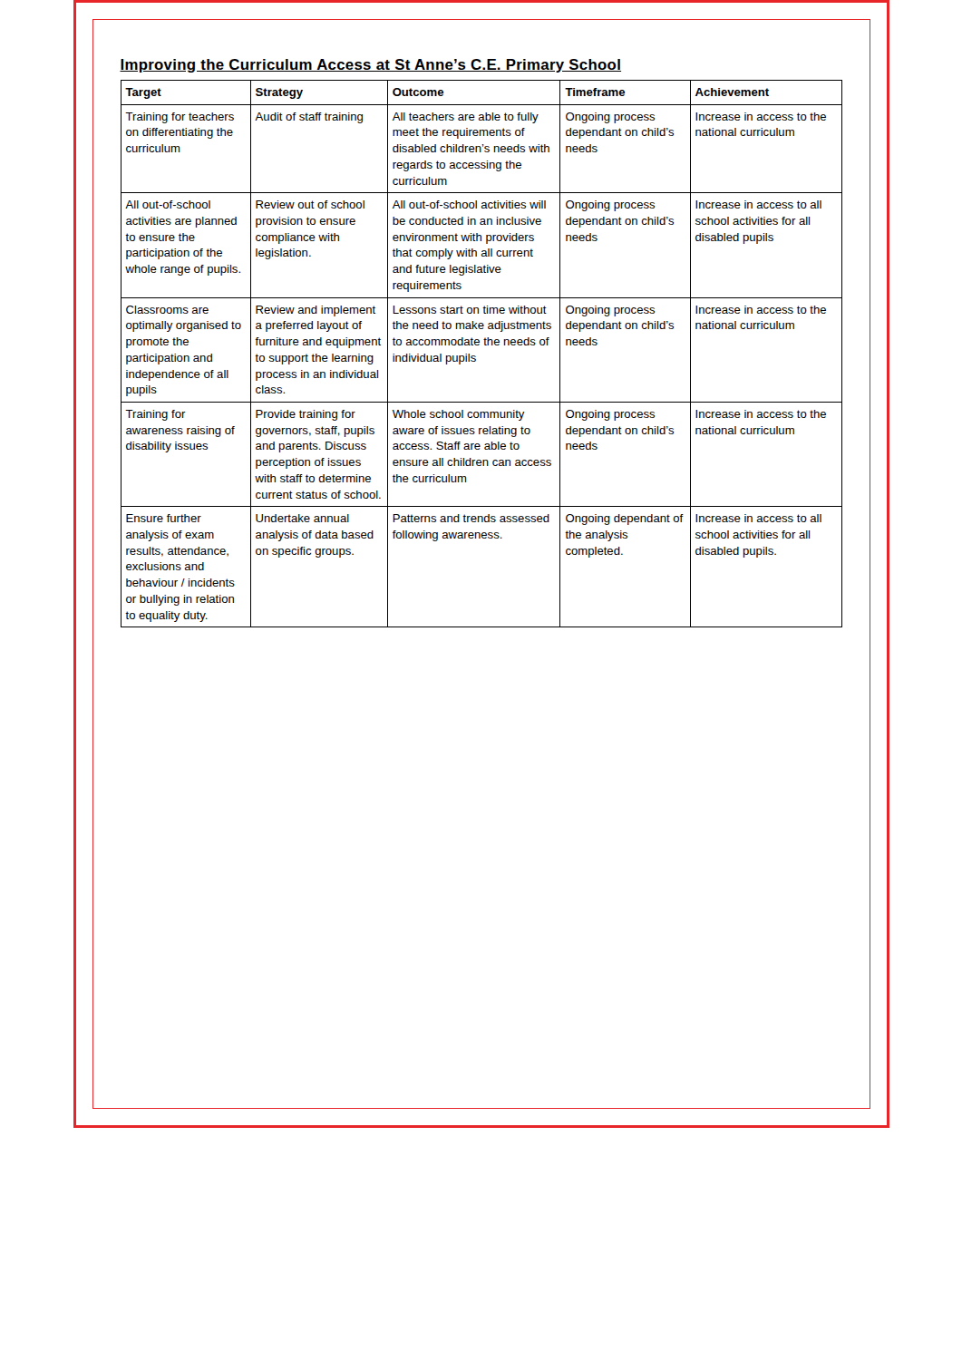Improving the Curriculum Access at St Anne’s C.E. Primary School
| Target | Strategy | Outcome | Timeframe | Achievement |
| --- | --- | --- | --- | --- |
| Training for teachers on differentiating the curriculum | Audit of staff training | All teachers are able to fully meet the requirements of disabled children’s needs with regards to accessing the curriculum | Ongoing process dependant on child’s needs | Increase in access to the national curriculum |
| All out-of-school activities are planned to ensure the participation of the whole range of pupils. | Review out of school provision to ensure compliance with legislation. | All out-of-school activities will be conducted in an inclusive environment with providers that comply with all current and future legislative requirements | Ongoing process dependant on child’s needs | Increase in access to all school activities for all disabled pupils |
| Classrooms are optimally organised to promote the participation and independence of all pupils | Review and implement a preferred layout of furniture and equipment to support the learning process in an individual class. | Lessons start on time without the need to make adjustments to accommodate the needs of individual pupils | Ongoing process dependant on child’s needs | Increase in access to the national curriculum |
| Training for awareness raising of disability issues | Provide training for governors, staff, pupils and parents. Discuss perception of issues with staff to determine current status of school. | Whole school community aware of issues relating to access. Staff are able to ensure all children can access the curriculum | Ongoing process dependant on child’s needs | Increase in access to the national curriculum |
| Ensure further analysis of exam results, attendance, exclusions and behaviour / incidents or bullying in relation to equality duty. | Undertake annual analysis of data based on specific groups. | Patterns and trends assessed following awareness. | Ongoing dependant of the analysis completed. | Increase in access to all school activities for all disabled pupils. |